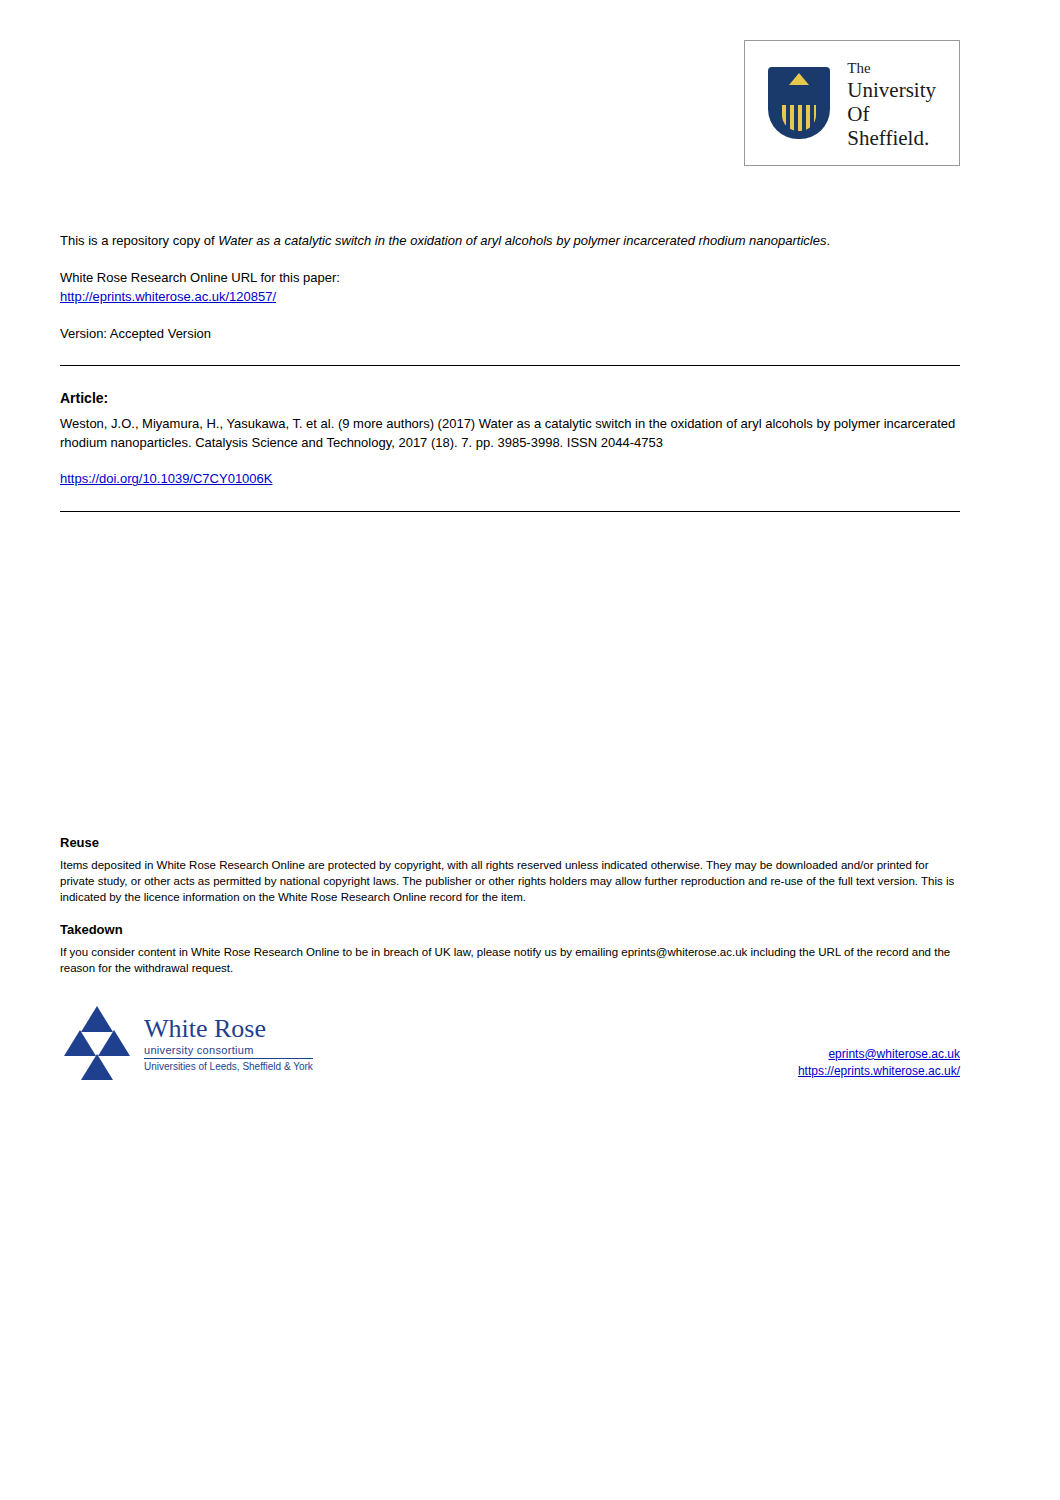| | The University Of Sheffield. |
This is a repository copy of Water as a catalytic switch in the oxidation of aryl alcohols by polymer incarcerated rhodium nanoparticles.
White Rose Research Online URL for this paper:
http://eprints.whiterose.ac.uk/120857/
Version: Accepted Version
Article:
Weston, J.O., Miyamura, H., Yasukawa, T. et al. (9 more authors) (2017) Water as a catalytic switch in the oxidation of aryl alcohols by polymer incarcerated rhodium nanoparticles. Catalysis Science and Technology, 2017 (18). 7. pp. 3985-3998. ISSN 2044-4753
https://doi.org/10.1039/C7CY01006K
Reuse
Items deposited in White Rose Research Online are protected by copyright, with all rights reserved unless indicated otherwise. They may be downloaded and/or printed for private study, or other acts as permitted by national copyright laws. The publisher or other rights holders may allow further reproduction and re-use of the full text version. This is indicated by the licence information on the White Rose Research Online record for the item.
Takedown
If you consider content in White Rose Research Online to be in breach of UK law, please notify us by emailing eprints@whiterose.ac.uk including the URL of the record and the reason for the withdrawal request.
White Rose
university consortium
Universities of Leeds, Sheffield & York
eprints@whiterose.ac.uk https://eprints.whiterose.ac.uk/